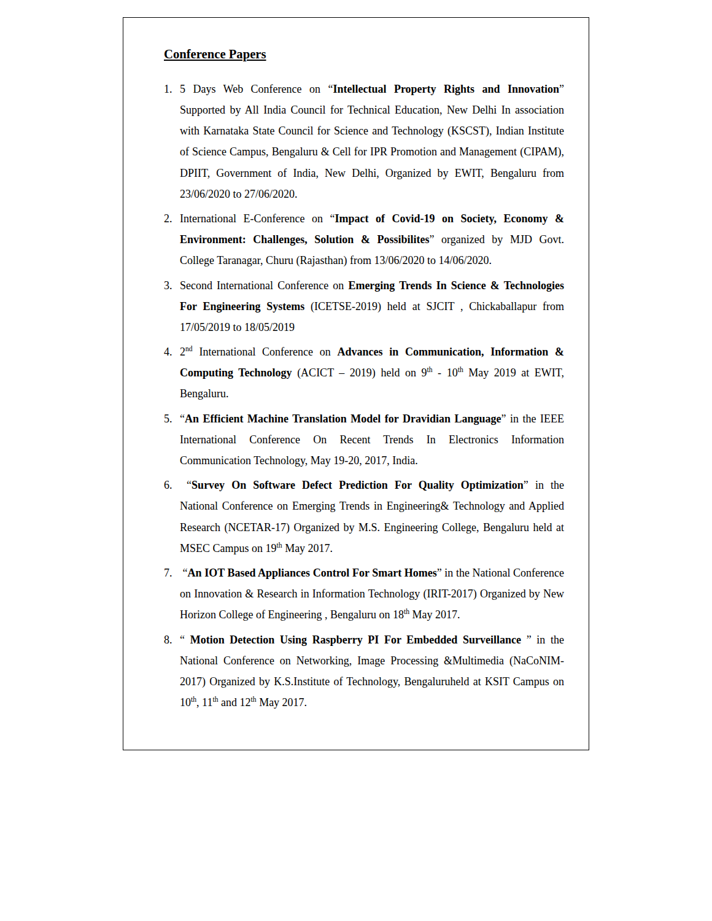Conference Papers
5 Days Web Conference on “Intellectual Property Rights and Innovation” Supported by All India Council for Technical Education, New Delhi In association with Karnataka State Council for Science and Technology (KSCST), Indian Institute of Science Campus, Bengaluru & Cell for IPR Promotion and Management (CIPAM), DPIIT, Government of India, New Delhi, Organized by EWIT, Bengaluru from 23/06/2020 to 27/06/2020.
International E-Conference on “Impact of Covid-19 on Society, Economy & Environment: Challenges, Solution & Possibilites” organized by MJD Govt. College Taranagar, Churu (Rajasthan) from 13/06/2020 to 14/06/2020.
Second International Conference on Emerging Trends In Science & Technologies For Engineering Systems (ICETSE-2019) held at SJCIT , Chickaballapur from 17/05/2019 to 18/05/2019
2nd International Conference on Advances in Communication, Information & Computing Technology (ACICT – 2019) held on 9th - 10th May 2019 at EWIT, Bengaluru.
“An Efficient Machine Translation Model for Dravidian Language” in the IEEE International Conference On Recent Trends In Electronics Information Communication Technology, May 19-20, 2017, India.
“Survey On Software Defect Prediction For Quality Optimization” in the National Conference on Emerging Trends in Engineering& Technology and Applied Research (NCETAR-17) Organized by M.S. Engineering College, Bengaluru held at MSEC Campus on 19th May 2017.
“An IOT Based Appliances Control For Smart Homes” in the National Conference on Innovation & Research in Information Technology (IRIT-2017) Organized by New Horizon College of Engineering , Bengaluru on 18th May 2017.
“ Motion Detection Using Raspberry PI For Embedded Surveillance ” in the National Conference on Networking, Image Processing &Multimedia (NaCoNIM-2017) Organized by K.S.Institute of Technology, Bengaluruheld at KSIT Campus on 10th, 11th and 12th May 2017.